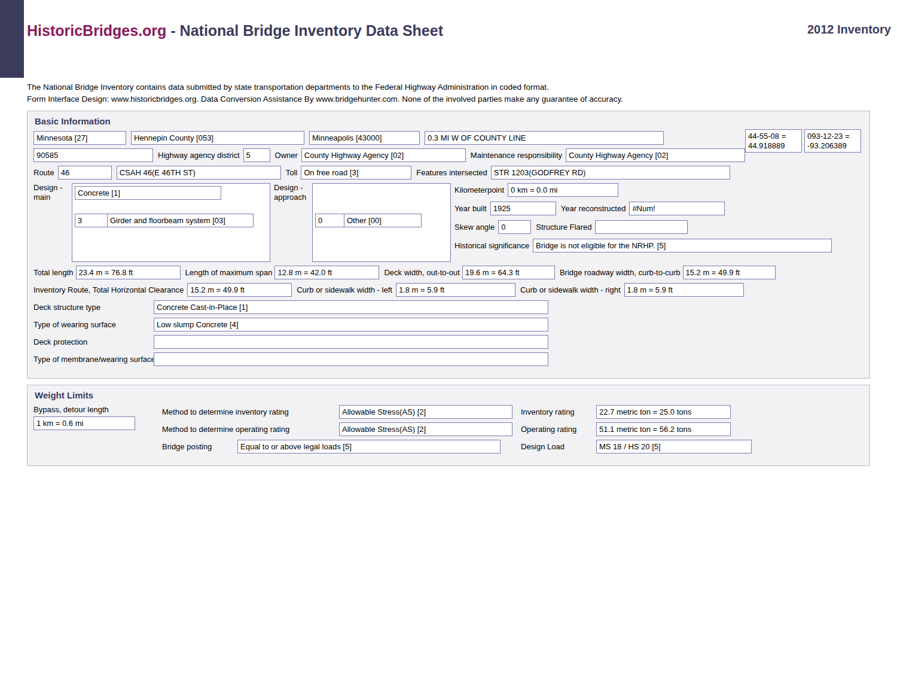HistoricBridges.org - National Bridge Inventory Data Sheet
2012 Inventory
The National Bridge Inventory contains data submitted by state transportation departments to the Federal Highway Administration in coded format.
Form Interface Design: www.historicbridges.org. Data Conversion Assistance By www.bridgehunter.com. None of the involved parties make any guarantee of accuracy.
Basic Information
44-55-08 = 44.918889
093-12-23 = -93.206389
Minnesota [27]
Hennepin County [053]
Minneapolis [43000]
0.3 MI W OF COUNTY LINE
90585
Highway agency district
5
Owner
County Highway Agency [02]
Maintenance responsibility
County Highway Agency [02]
Route
46
CSAH 46(E 46TH ST)
Toll
On free road [3]
Features intersected
STR 1203(GODFREY RD)
Design - main
Concrete [1]
3
Girder and floorbeam system [03]
Design - approach
0
Other [00]
Kilometerpoint
0 km = 0.0 mi
Year built
1925
Year reconstructed
#Num!
Skew angle
0
Structure Flared
Historical significance
Bridge is not eligible for the NRHP. [5]
Total length
23.4 m = 76.8 ft
Length of maximum span
12.8 m = 42.0 ft
Deck width, out-to-out
19.6 m = 64.3 ft
Bridge roadway width, curb-to-curb
15.2 m = 49.9 ft
Inventory Route, Total Horizontal Clearance
15.2 m = 49.9 ft
Curb or sidewalk width - left
1.8 m = 5.9 ft
Curb or sidewalk width - right
1.8 m = 5.9 ft
Deck structure type
Concrete Cast-in-Place [1]
Type of wearing surface
Low slump Concrete [4]
Deck protection
Type of membrane/wearing surface
Weight Limits
Bypass, detour length
1 km = 0.6 mi
Method to determine inventory rating
Allowable Stress(AS) [2]
Method to determine operating rating
Allowable Stress(AS) [2]
Bridge posting
Equal to or above legal loads [5]
Inventory rating
22.7 metric ton = 25.0 tons
Operating rating
51.1 metric ton = 56.2 tons
Design Load
MS 18 / HS 20 [5]